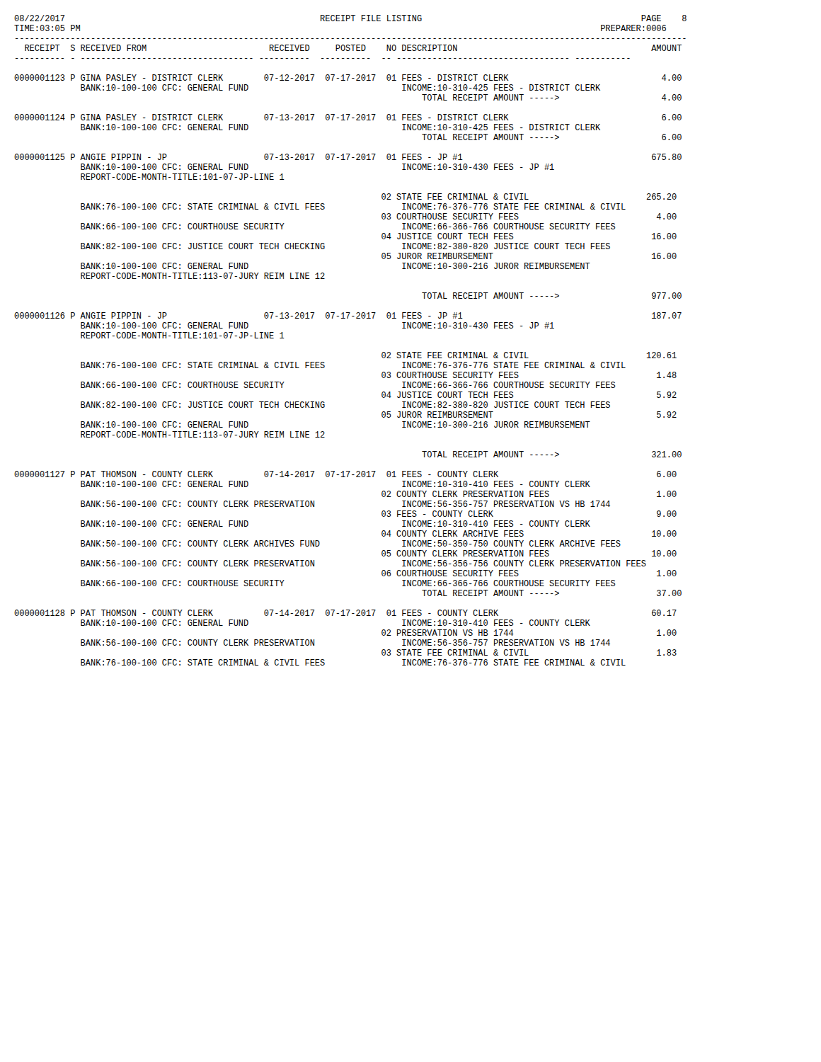08/22/2017                                                  RECEIPT FILE LISTING                                           PAGE    8
TIME:03:05 PM                                                                                                      PREPARER:0006
------------------------------------------------------------------------------------------------------------------------------------
  RECEIPT  S RECEIVED FROM                        RECEIVED     POSTED    NO DESCRIPTION                                      AMOUNT
---------- - ---------------------------------- ----------  ----------  -- ---------------------------------- -----------

0000001123 P GINA PASLEY - DISTRICT CLERK        07-12-2017  07-17-2017  01 FEES - DISTRICT CLERK                              4.00
             BANK:10-100-100 CFC: GENERAL FUND                              INCOME:10-310-425 FEES - DISTRICT CLERK
                                                                                TOTAL RECEIPT AMOUNT ----->                    4.00

0000001124 P GINA PASLEY - DISTRICT CLERK        07-13-2017  07-17-2017  01 FEES - DISTRICT CLERK                              6.00
             BANK:10-100-100 CFC: GENERAL FUND                              INCOME:10-310-425 FEES - DISTRICT CLERK
                                                                                TOTAL RECEIPT AMOUNT ----->                    6.00

0000001125 P ANGIE PIPPIN - JP                   07-13-2017  07-17-2017  01 FEES - JP #1                                     675.80
             BANK:10-100-100 CFC: GENERAL FUND                              INCOME:10-310-430 FEES - JP #1
             REPORT-CODE-MONTH-TITLE:101-07-JP-LINE 1

                                                                        02 STATE FEE CRIMINAL & CIVIL                       265.20
             BANK:76-100-100 CFC: STATE CRIMINAL & CIVIL FEES               INCOME:76-376-776 STATE FEE CRIMINAL & CIVIL
                                                                        03 COURTHOUSE SECURITY FEES                           4.00
             BANK:66-100-100 CFC: COURTHOUSE SECURITY                       INCOME:66-366-766 COURTHOUSE SECURITY FEES
                                                                        04 JUSTICE COURT TECH FEES                           16.00
             BANK:82-100-100 CFC: JUSTICE COURT TECH CHECKING               INCOME:82-380-820 JUSTICE COURT TECH FEES
                                                                        05 JUROR REIMBURSEMENT                               16.00
             BANK:10-100-100 CFC: GENERAL FUND                              INCOME:10-300-216 JUROR REIMBURSEMENT
             REPORT-CODE-MONTH-TITLE:113-07-JURY REIM LINE 12

                                                                                TOTAL RECEIPT AMOUNT ----->                  977.00

0000001126 P ANGIE PIPPIN - JP                   07-13-2017  07-17-2017  01 FEES - JP #1                                     187.07
             BANK:10-100-100 CFC: GENERAL FUND                              INCOME:10-310-430 FEES - JP #1
             REPORT-CODE-MONTH-TITLE:101-07-JP-LINE 1

                                                                        02 STATE FEE CRIMINAL & CIVIL                       120.61
             BANK:76-100-100 CFC: STATE CRIMINAL & CIVIL FEES               INCOME:76-376-776 STATE FEE CRIMINAL & CIVIL
                                                                        03 COURTHOUSE SECURITY FEES                           1.48
             BANK:66-100-100 CFC: COURTHOUSE SECURITY                       INCOME:66-366-766 COURTHOUSE SECURITY FEES
                                                                        04 JUSTICE COURT TECH FEES                            5.92
             BANK:82-100-100 CFC: JUSTICE COURT TECH CHECKING               INCOME:82-380-820 JUSTICE COURT TECH FEES
                                                                        05 JUROR REIMBURSEMENT                                5.92
             BANK:10-100-100 CFC: GENERAL FUND                              INCOME:10-300-216 JUROR REIMBURSEMENT
             REPORT-CODE-MONTH-TITLE:113-07-JURY REIM LINE 12

                                                                                TOTAL RECEIPT AMOUNT ----->                  321.00

0000001127 P PAT THOMSON - COUNTY CLERK          07-14-2017  07-17-2017  01 FEES - COUNTY CLERK                               6.00
             BANK:10-100-100 CFC: GENERAL FUND                              INCOME:10-310-410 FEES - COUNTY CLERK
                                                                        02 COUNTY CLERK PRESERVATION FEES                     1.00
             BANK:56-100-100 CFC: COUNTY CLERK PRESERVATION                 INCOME:56-356-757 PRESERVATION VS HB 1744
                                                                        03 FEES - COUNTY CLERK                                9.00
             BANK:10-100-100 CFC: GENERAL FUND                              INCOME:10-310-410 FEES - COUNTY CLERK
                                                                        04 COUNTY CLERK ARCHIVE FEES                         10.00
             BANK:50-100-100 CFC: COUNTY CLERK ARCHIVES FUND                INCOME:50-350-750 COUNTY CLERK ARCHIVE FEES
                                                                        05 COUNTY CLERK PRESERVATION FEES                    10.00
             BANK:56-100-100 CFC: COUNTY CLERK PRESERVATION                 INCOME:56-356-756 COUNTY CLERK PRESERVATION FEES
                                                                        06 COURTHOUSE SECURITY FEES                           1.00
             BANK:66-100-100 CFC: COURTHOUSE SECURITY                       INCOME:66-366-766 COURTHOUSE SECURITY FEES
                                                                                TOTAL RECEIPT AMOUNT ----->                   37.00

0000001128 P PAT THOMSON - COUNTY CLERK          07-14-2017  07-17-2017  01 FEES - COUNTY CLERK                              60.17
             BANK:10-100-100 CFC: GENERAL FUND                              INCOME:10-310-410 FEES - COUNTY CLERK
                                                                        02 PRESERVATION VS HB 1744                            1.00
             BANK:56-100-100 CFC: COUNTY CLERK PRESERVATION                 INCOME:56-356-757 PRESERVATION VS HB 1744
                                                                        03 STATE FEE CRIMINAL & CIVIL                         1.83
             BANK:76-100-100 CFC: STATE CRIMINAL & CIVIL FEES               INCOME:76-376-776 STATE FEE CRIMINAL & CIVIL